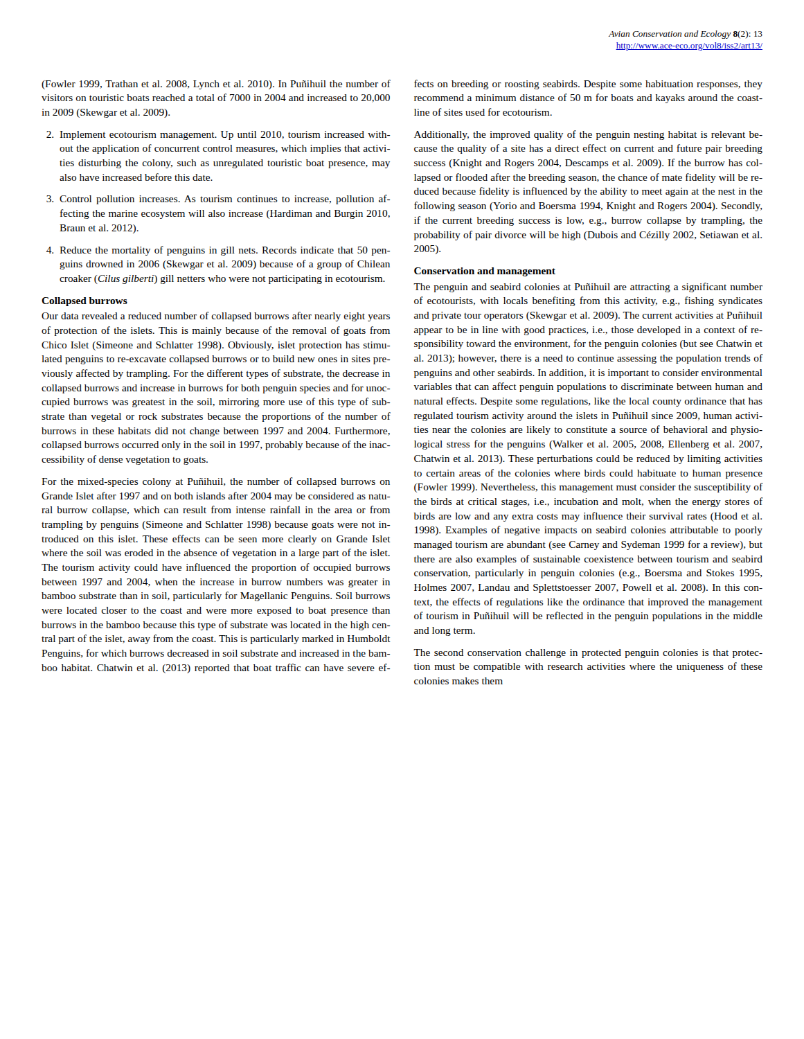Avian Conservation and Ecology 8(2): 13
http://www.ace-eco.org/vol8/iss2/art13/
(Fowler 1999, Trathan et al. 2008, Lynch et al. 2010). In Puñihuil the number of visitors on touristic boats reached a total of 7000 in 2004 and increased to 20,000 in 2009 (Skewgar et al. 2009).
Implement ecotourism management. Up until 2010, tourism increased without the application of concurrent control measures, which implies that activities disturbing the colony, such as unregulated touristic boat presence, may also have increased before this date.
Control pollution increases. As tourism continues to increase, pollution affecting the marine ecosystem will also increase (Hardiman and Burgin 2010, Braun et al. 2012).
Reduce the mortality of penguins in gill nets. Records indicate that 50 penguins drowned in 2006 (Skewgar et al. 2009) because of a group of Chilean croaker (Cilus gilberti) gill netters who were not participating in ecotourism.
Collapsed burrows
Our data revealed a reduced number of collapsed burrows after nearly eight years of protection of the islets. This is mainly because of the removal of goats from Chico Islet (Simeone and Schlatter 1998). Obviously, islet protection has stimulated penguins to re-excavate collapsed burrows or to build new ones in sites previously affected by trampling. For the different types of substrate, the decrease in collapsed burrows and increase in burrows for both penguin species and for unoccupied burrows was greatest in the soil, mirroring more use of this type of substrate than vegetal or rock substrates because the proportions of the number of burrows in these habitats did not change between 1997 and 2004. Furthermore, collapsed burrows occurred only in the soil in 1997, probably because of the inaccessibility of dense vegetation to goats.
For the mixed-species colony at Puñihuil, the number of collapsed burrows on Grande Islet after 1997 and on both islands after 2004 may be considered as natural burrow collapse, which can result from intense rainfall in the area or from trampling by penguins (Simeone and Schlatter 1998) because goats were not introduced on this islet. These effects can be seen more clearly on Grande Islet where the soil was eroded in the absence of vegetation in a large part of the islet. The tourism activity could have influenced the proportion of occupied burrows between 1997 and 2004, when the increase in burrow numbers was greater in bamboo substrate than in soil, particularly for Magellanic Penguins. Soil burrows were located closer to the coast and were more exposed to boat presence than burrows in the bamboo because this type of substrate was located in the high central part of the islet, away from the coast. This is particularly marked in Humboldt Penguins, for which burrows decreased in soil substrate and increased in the bamboo habitat. Chatwin et al. (2013) reported that boat traffic can have severe effects on breeding or roosting seabirds. Despite some habituation responses, they recommend a minimum distance of 50 m for boats and kayaks around the coastline of sites used for ecotourism.
Additionally, the improved quality of the penguin nesting habitat is relevant because the quality of a site has a direct effect on current and future pair breeding success (Knight and Rogers 2004, Descamps et al. 2009). If the burrow has collapsed or flooded after the breeding season, the chance of mate fidelity will be reduced because fidelity is influenced by the ability to meet again at the nest in the following season (Yorio and Boersma 1994, Knight and Rogers 2004). Secondly, if the current breeding success is low, e.g., burrow collapse by trampling, the probability of pair divorce will be high (Dubois and Cézilly 2002, Setiawan et al. 2005).
Conservation and management
The penguin and seabird colonies at Puñihuil are attracting a significant number of ecotourists, with locals benefiting from this activity, e.g., fishing syndicates and private tour operators (Skewgar et al. 2009). The current activities at Puñihuil appear to be in line with good practices, i.e., those developed in a context of responsibility toward the environment, for the penguin colonies (but see Chatwin et al. 2013); however, there is a need to continue assessing the population trends of penguins and other seabirds. In addition, it is important to consider environmental variables that can affect penguin populations to discriminate between human and natural effects. Despite some regulations, like the local county ordinance that has regulated tourism activity around the islets in Puñihuil since 2009, human activities near the colonies are likely to constitute a source of behavioral and physiological stress for the penguins (Walker et al. 2005, 2008, Ellenberg et al. 2007, Chatwin et al. 2013). These perturbations could be reduced by limiting activities to certain areas of the colonies where birds could habituate to human presence (Fowler 1999). Nevertheless, this management must consider the susceptibility of the birds at critical stages, i.e., incubation and molt, when the energy stores of birds are low and any extra costs may influence their survival rates (Hood et al. 1998). Examples of negative impacts on seabird colonies attributable to poorly managed tourism are abundant (see Carney and Sydeman 1999 for a review), but there are also examples of sustainable coexistence between tourism and seabird conservation, particularly in penguin colonies (e.g., Boersma and Stokes 1995, Holmes 2007, Landau and Splettstoesser 2007, Powell et al. 2008). In this context, the effects of regulations like the ordinance that improved the management of tourism in Puñihuil will be reflected in the penguin populations in the middle and long term.
The second conservation challenge in protected penguin colonies is that protection must be compatible with research activities where the uniqueness of these colonies makes them